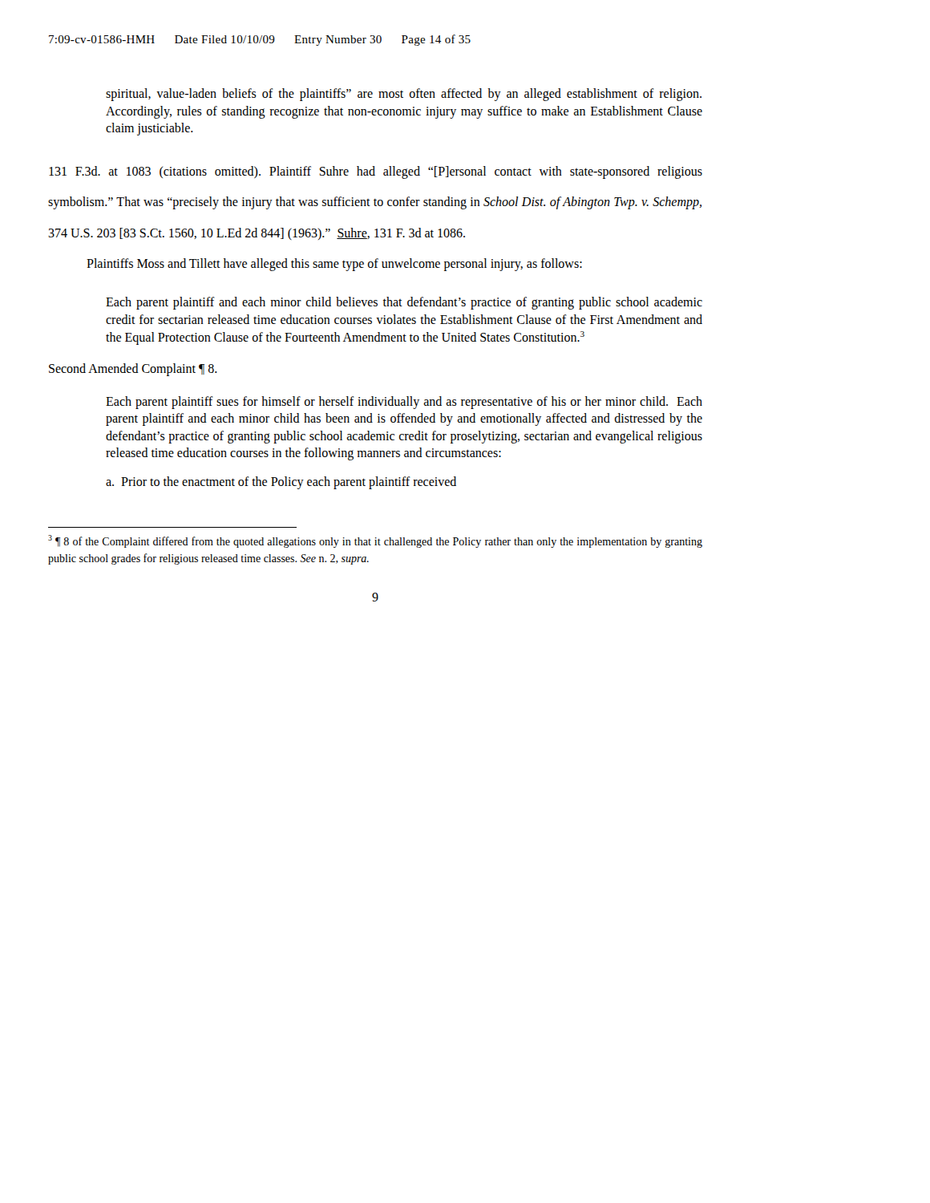7:09-cv-01586-HMH Date Filed 10/10/09 Entry Number 30 Page 14 of 35
spiritual, value-laden beliefs of the plaintiffs” are most often affected by an alleged establishment of religion. Accordingly, rules of standing recognize that non-economic injury may suffice to make an Establishment Clause claim justiciable.
131 F.3d. at 1083 (citations omitted). Plaintiff Suhre had alleged “[P]ersonal contact with state-sponsored religious symbolism.” That was “precisely the injury that was sufficient to confer standing in School Dist. of Abington Twp. v. Schempp, 374 U.S. 203 [83 S.Ct. 1560, 10 L.Ed 2d 844] (1963).” Suhre, 131 F. 3d at 1086.
Plaintiffs Moss and Tillett have alleged this same type of unwelcome personal injury, as follows:
Each parent plaintiff and each minor child believes that defendant’s practice of granting public school academic credit for sectarian released time education courses violates the Establishment Clause of the First Amendment and the Equal Protection Clause of the Fourteenth Amendment to the United States Constitution.3
Second Amended Complaint ¶ 8.
Each parent plaintiff sues for himself or herself individually and as representative of his or her minor child. Each parent plaintiff and each minor child has been and is offended by and emotionally affected and distressed by the defendant’s practice of granting public school academic credit for proselytizing, sectarian and evangelical religious released time education courses in the following manners and circumstances:
a. Prior to the enactment of the Policy each parent plaintiff received
3 ¶ 8 of the Complaint differed from the quoted allegations only in that it challenged the Policy rather than only the implementation by granting public school grades for religious released time classes. See n. 2, supra.
9